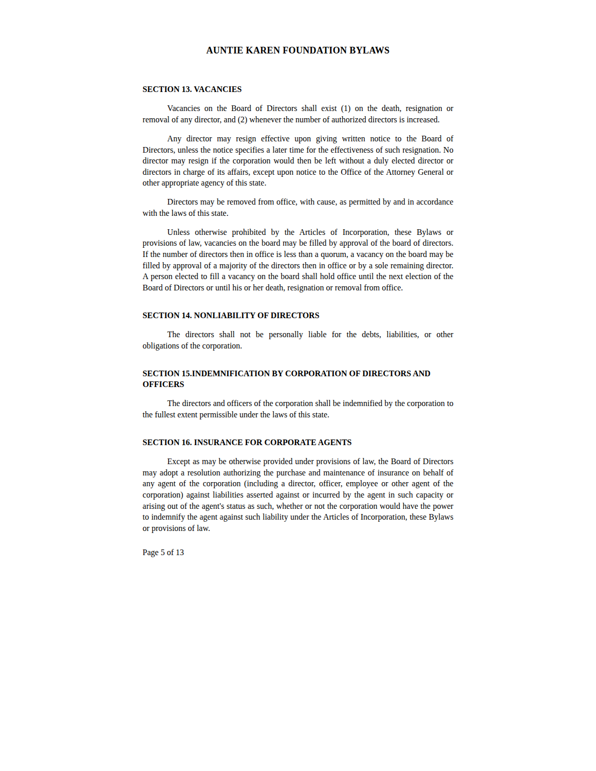AUNTIE KAREN FOUNDATION BYLAWS
Section 13. Vacancies
Vacancies on the Board of Directors shall exist (1) on the death, resignation or removal of any director, and (2) whenever the number of authorized directors is increased.
Any director may resign effective upon giving written notice to the Board of Directors, unless the notice specifies a later time for the effectiveness of such resignation. No director may resign if the corporation would then be left without a duly elected director or directors in charge of its affairs, except upon notice to the Office of the Attorney General or other appropriate agency of this state.
Directors may be removed from office, with cause, as permitted by and in accordance with the laws of this state.
Unless otherwise prohibited by the Articles of Incorporation, these Bylaws or provisions of law, vacancies on the board may be filled by approval of the board of directors. If the number of directors then in office is less than a quorum, a vacancy on the board may be filled by approval of a majority of the directors then in office or by a sole remaining director. A person elected to fill a vacancy on the board shall hold office until the next election of the Board of Directors or until his or her death, resignation or removal from office.
Section 14. Nonliability of Directors
The directors shall not be personally liable for the debts, liabilities, or other obligations of the corporation.
Section 15.Indemnification by Corporation of Directors and Officers
The directors and officers of the corporation shall be indemnified by the corporation to the fullest extent permissible under the laws of this state.
Section 16. Insurance for Corporate Agents
Except as may be otherwise provided under provisions of law, the Board of Directors may adopt a resolution authorizing the purchase and maintenance of insurance on behalf of any agent of the corporation (including a director, officer, employee or other agent of the corporation) against liabilities asserted against or incurred by the agent in such capacity or arising out of the agent's status as such, whether or not the corporation would have the power to indemnify the agent against such liability under the Articles of Incorporation, these Bylaws or provisions of law.
Page 5 of 13